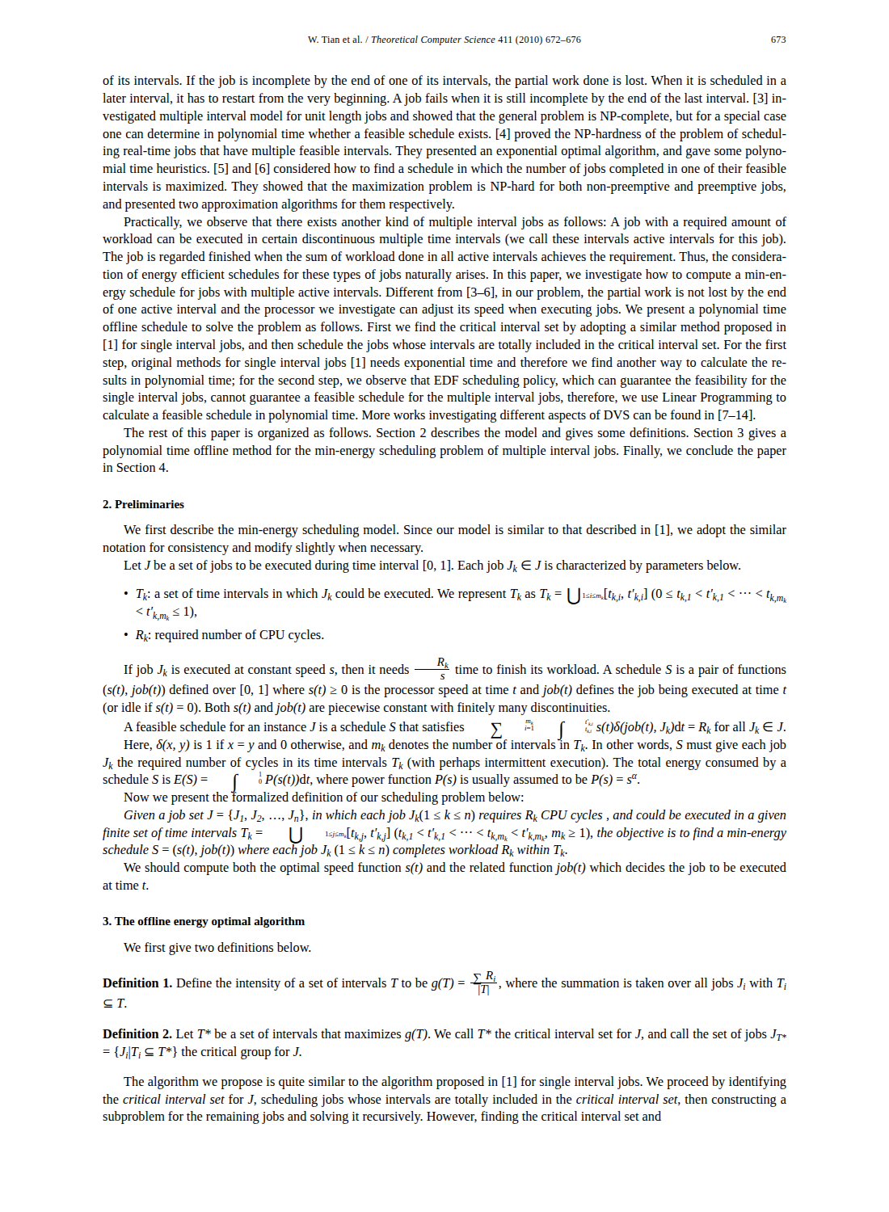W. Tian et al. / Theoretical Computer Science 411 (2010) 672–676 673
of its intervals. If the job is incomplete by the end of one of its intervals, the partial work done is lost. When it is scheduled in a later interval, it has to restart from the very beginning. A job fails when it is still incomplete by the end of the last interval. [3] investigated multiple interval model for unit length jobs and showed that the general problem is NP-complete, but for a special case one can determine in polynomial time whether a feasible schedule exists. [4] proved the NP-hardness of the problem of scheduling real-time jobs that have multiple feasible intervals. They presented an exponential optimal algorithm, and gave some polynomial time heuristics. [5] and [6] considered how to find a schedule in which the number of jobs completed in one of their feasible intervals is maximized. They showed that the maximization problem is NP-hard for both non-preemptive and preemptive jobs, and presented two approximation algorithms for them respectively.
Practically, we observe that there exists another kind of multiple interval jobs as follows: A job with a required amount of workload can be executed in certain discontinuous multiple time intervals (we call these intervals active intervals for this job). The job is regarded finished when the sum of workload done in all active intervals achieves the requirement. Thus, the consideration of energy efficient schedules for these types of jobs naturally arises. In this paper, we investigate how to compute a min-energy schedule for jobs with multiple active intervals. Different from [3–6], in our problem, the partial work is not lost by the end of one active interval and the processor we investigate can adjust its speed when executing jobs. We present a polynomial time offline schedule to solve the problem as follows. First we find the critical interval set by adopting a similar method proposed in [1] for single interval jobs, and then schedule the jobs whose intervals are totally included in the critical interval set. For the first step, original methods for single interval jobs [1] needs exponential time and therefore we find another way to calculate the results in polynomial time; for the second step, we observe that EDF scheduling policy, which can guarantee the feasibility for the single interval jobs, cannot guarantee a feasible schedule for the multiple interval jobs, therefore, we use Linear Programming to calculate a feasible schedule in polynomial time. More works investigating different aspects of DVS can be found in [7–14].
The rest of this paper is organized as follows. Section 2 describes the model and gives some definitions. Section 3 gives a polynomial time offline method for the min-energy scheduling problem of multiple interval jobs. Finally, we conclude the paper in Section 4.
2. Preliminaries
We first describe the min-energy scheduling model. Since our model is similar to that described in [1], we adopt the similar notation for consistency and modify slightly when necessary.
Let J be a set of jobs to be executed during time interval [0, 1]. Each job Jk ∈ J is characterized by parameters below.
Tk: a set of time intervals in which Jk could be executed. We represent Tk as Tk = ⋃1≤i≤mk[tk,i, t′k,i] (0 ≤ tk,1 < t′k,1 < ··· < tk,mk < t′k,mk ≤ 1),
Rk: required number of CPU cycles.
If job Jk is executed at constant speed s, then it needs Rk s time to finish its workload. A schedule S is a pair of functions (s(t), job(t)) defined over [0, 1] where s(t) ≥ 0 is the processor speed at time t and job(t) defines the job being executed at time t (or idle if s(t) = 0). Both s(t) and job(t) are piecewise constant with finitely many discontinuities.
A feasible schedule for an instance J is a schedule S that satisfies ∑mk i=1 ∫t′k,i tk,i s(t)δ(job(t), Jk) dt = Rk for all Jk ∈ J.
Here, δ(x, y) is 1 if x = y and 0 otherwise, and mk denotes the number of intervals in Tk. In other words, S must give each job Jk the required number of cycles in its time intervals Tk (with perhaps intermittent execution). The total energy consumed by a schedule S is E(S) = ∫10 P(s(t)) dt, where power function P(s) is usually assumed to be P(s) = sα.
Now we present the formalized definition of our scheduling problem below:
Given a job set J = {J1, J2, …, Jn}, in which each job Jk(1 ≤ k ≤ n) requires Rk CPU cycles , and could be executed in a given finite set of time intervals Tk = ⋃1≤j≤mk[tk,j, t′k,j] (tk,1 < t′k,1 < ··· < tk,mk < t′k,mk, mk ≥ 1), the objective is to find a min-energy schedule S = (s(t), job(t)) where each job Jk (1 ≤ k ≤ n) completes workload Rk within Tk.
We should compute both the optimal speed function s(t) and the related function job(t) which decides the job to be executed at time t.
3. The offline energy optimal algorithm
We first give two definitions below.
Definition 1. Define the intensity of a set of intervals T to be g(T) = ∑ Ri|T|, where the summation is taken over all jobs Ji with Ti ⊆ T.
Definition 2. Let T* be a set of intervals that maximizes g(T). We call T* the critical interval set for J, and call the set of jobs JT* = {Ji|Ti ⊆ T*} the critical group for J.
The algorithm we propose is quite similar to the algorithm proposed in [1] for single interval jobs. We proceed by identifying the critical interval set for J, scheduling jobs whose intervals are totally included in the critical interval set, then constructing a subproblem for the remaining jobs and solving it recursively. However, finding the critical interval set and